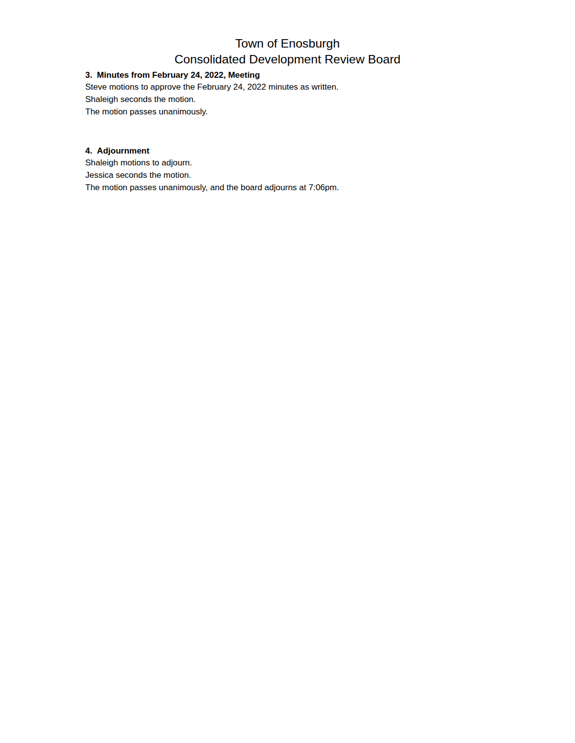Town of Enosburgh Consolidated Development Review Board
3. Minutes from February 24, 2022, Meeting
Steve motions to approve the February 24, 2022 minutes as written.
Shaleigh seconds the motion.
The motion passes unanimously.
4. Adjournment
Shaleigh motions to adjourn.
Jessica seconds the motion.
The motion passes unanimously, and the board adjourns at 7:06pm.